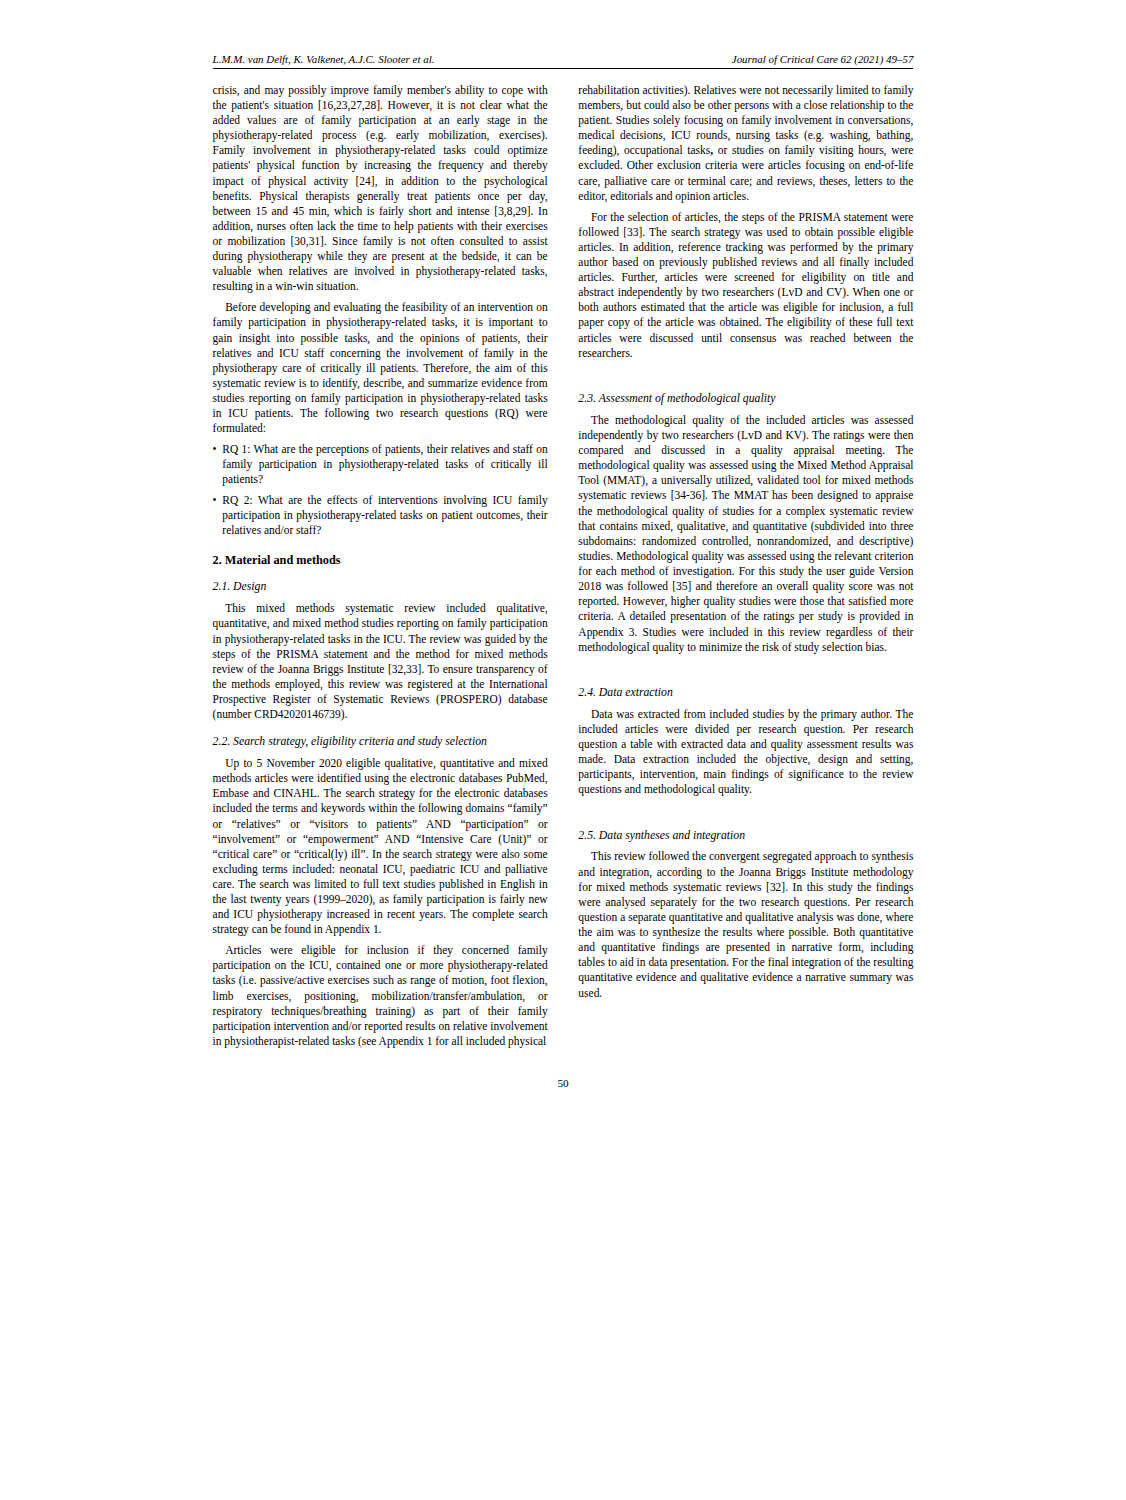L.M.M. van Delft, K. Valkenet, A.J.C. Slooter et al.
Journal of Critical Care 62 (2021) 49–57
crisis, and may possibly improve family member's ability to cope with the patient's situation [16,23,27,28]. However, it is not clear what the added values are of family participation at an early stage in the physiotherapy-related process (e.g. early mobilization, exercises). Family involvement in physiotherapy-related tasks could optimize patients' physical function by increasing the frequency and thereby impact of physical activity [24], in addition to the psychological benefits. Physical therapists generally treat patients once per day, between 15 and 45 min, which is fairly short and intense [3,8,29]. In addition, nurses often lack the time to help patients with their exercises or mobilization [30,31]. Since family is not often consulted to assist during physiotherapy while they are present at the bedside, it can be valuable when relatives are involved in physiotherapy-related tasks, resulting in a win-win situation.
Before developing and evaluating the feasibility of an intervention on family participation in physiotherapy-related tasks, it is important to gain insight into possible tasks, and the opinions of patients, their relatives and ICU staff concerning the involvement of family in the physiotherapy care of critically ill patients. Therefore, the aim of this systematic review is to identify, describe, and summarize evidence from studies reporting on family participation in physiotherapy-related tasks in ICU patients. The following two research questions (RQ) were formulated:
RQ 1: What are the perceptions of patients, their relatives and staff on family participation in physiotherapy-related tasks of critically ill patients?
RQ 2: What are the effects of interventions involving ICU family participation in physiotherapy-related tasks on patient outcomes, their relatives and/or staff?
2. Material and methods
2.1. Design
This mixed methods systematic review included qualitative, quantitative, and mixed method studies reporting on family participation in physiotherapy-related tasks in the ICU. The review was guided by the steps of the PRISMA statement and the method for mixed methods review of the Joanna Briggs Institute [32,33]. To ensure transparency of the methods employed, this review was registered at the International Prospective Register of Systematic Reviews (PROSPERO) database (number CRD42020146739).
2.2. Search strategy, eligibility criteria and study selection
Up to 5 November 2020 eligible qualitative, quantitative and mixed methods articles were identified using the electronic databases PubMed, Embase and CINAHL. The search strategy for the electronic databases included the terms and keywords within the following domains “family” or “relatives” or “visitors to patients” AND “participation” or “involvement” or “empowerment” AND “Intensive Care (Unit)” or “critical care” or “critical(ly) ill”. In the search strategy were also some excluding terms included: neonatal ICU, paediatric ICU and palliative care. The search was limited to full text studies published in English in the last twenty years (1999–2020), as family participation is fairly new and ICU physiotherapy increased in recent years. The complete search strategy can be found in Appendix 1.
Articles were eligible for inclusion if they concerned family participation on the ICU, contained one or more physiotherapy-related tasks (i.e. passive/active exercises such as range of motion, foot flexion, limb exercises, positioning, mobilization/transfer/ambulation, or respiratory techniques/breathing training) as part of their family participation intervention and/or reported results on relative involvement in physiotherapist-related tasks (see Appendix 1 for all included physical
rehabilitation activities). Relatives were not necessarily limited to family members, but could also be other persons with a close relationship to the patient. Studies solely focusing on family involvement in conversations, medical decisions, ICU rounds, nursing tasks (e.g. washing, bathing, feeding), occupational tasks, or studies on family visiting hours, were excluded. Other exclusion criteria were articles focusing on end-of-life care, palliative care or terminal care; and reviews, theses, letters to the editor, editorials and opinion articles.
For the selection of articles, the steps of the PRISMA statement were followed [33]. The search strategy was used to obtain possible eligible articles. In addition, reference tracking was performed by the primary author based on previously published reviews and all finally included articles. Further, articles were screened for eligibility on title and abstract independently by two researchers (LvD and CV). When one or both authors estimated that the article was eligible for inclusion, a full paper copy of the article was obtained. The eligibility of these full text articles were discussed until consensus was reached between the researchers.
2.3. Assessment of methodological quality
The methodological quality of the included articles was assessed independently by two researchers (LvD and KV). The ratings were then compared and discussed in a quality appraisal meeting. The methodological quality was assessed using the Mixed Method Appraisal Tool (MMAT), a universally utilized, validated tool for mixed methods systematic reviews [34-36]. The MMAT has been designed to appraise the methodological quality of studies for a complex systematic review that contains mixed, qualitative, and quantitative (subdivided into three subdomains: randomized controlled, nonrandomized, and descriptive) studies. Methodological quality was assessed using the relevant criterion for each method of investigation. For this study the user guide Version 2018 was followed [35] and therefore an overall quality score was not reported. However, higher quality studies were those that satisfied more criteria. A detailed presentation of the ratings per study is provided in Appendix 3. Studies were included in this review regardless of their methodological quality to minimize the risk of study selection bias.
2.4. Data extraction
Data was extracted from included studies by the primary author. The included articles were divided per research question. Per research question a table with extracted data and quality assessment results was made. Data extraction included the objective, design and setting, participants, intervention, main findings of significance to the review questions and methodological quality.
2.5. Data syntheses and integration
This review followed the convergent segregated approach to synthesis and integration, according to the Joanna Briggs Institute methodology for mixed methods systematic reviews [32]. In this study the findings were analysed separately for the two research questions. Per research question a separate quantitative and qualitative analysis was done, where the aim was to synthesize the results where possible. Both quantitative and quantitative findings are presented in narrative form, including tables to aid in data presentation. For the final integration of the resulting quantitative evidence and qualitative evidence a narrative summary was used.
50